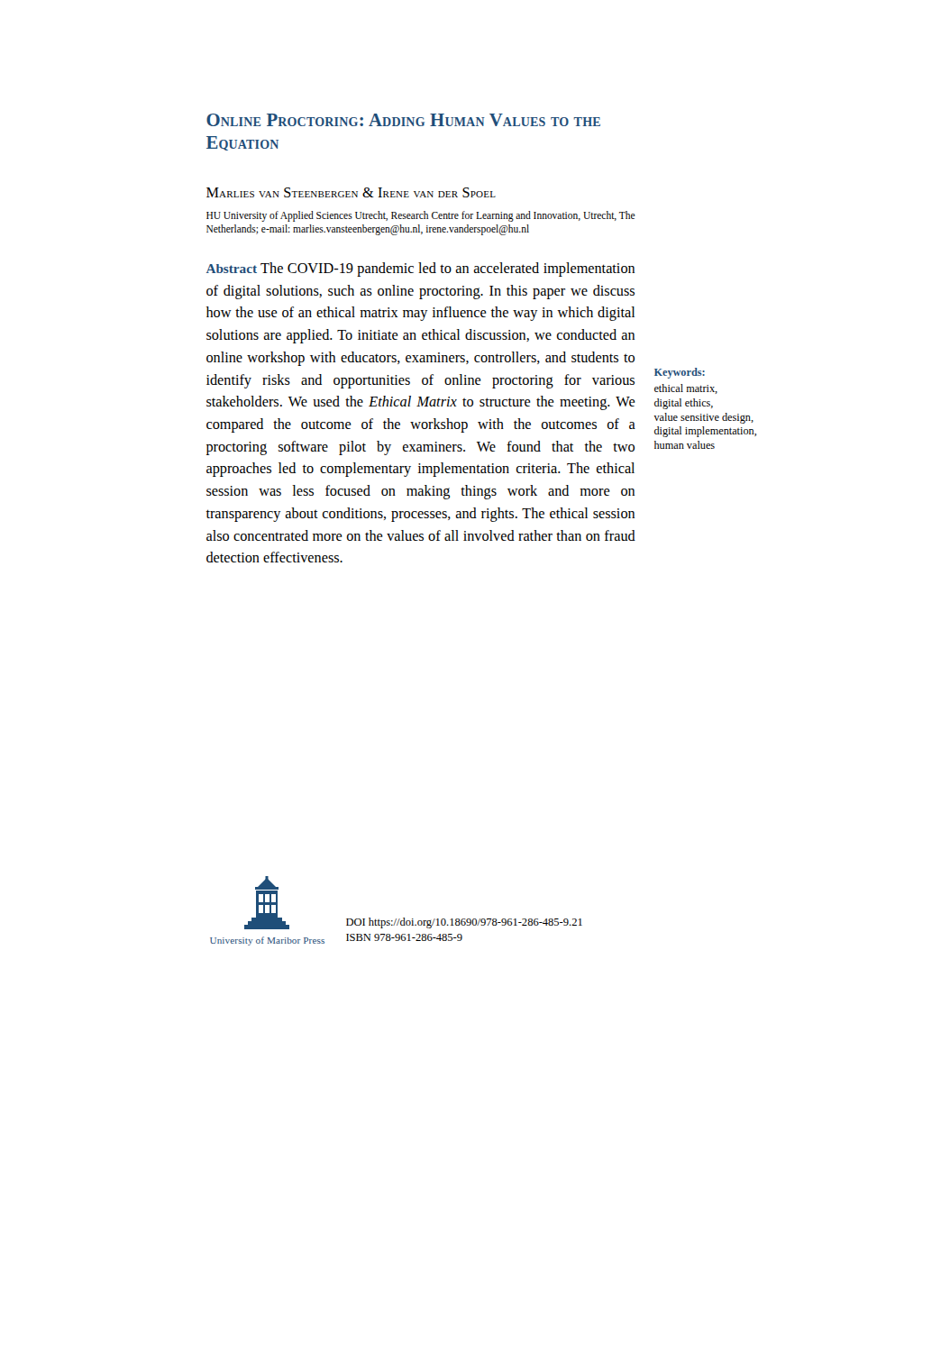Online Proctoring: Adding Human Values to the Equation
Marlies van Steenbergen & Irene van der Spoel
HU University of Applied Sciences Utrecht, Research Centre for Learning and Innovation, Utrecht, The Netherlands; e-mail: marlies.vansteenbergen@hu.nl, irene.vanderspoel@hu.nl
Abstract The COVID-19 pandemic led to an accelerated implementation of digital solutions, such as online proctoring. In this paper we discuss how the use of an ethical matrix may influence the way in which digital solutions are applied. To initiate an ethical discussion, we conducted an online workshop with educators, examiners, controllers, and students to identify risks and opportunities of online proctoring for various stakeholders. We used the Ethical Matrix to structure the meeting. We compared the outcome of the workshop with the outcomes of a proctoring software pilot by examiners. We found that the two approaches led to complementary implementation criteria. The ethical session was less focused on making things work and more on transparency about conditions, processes, and rights. The ethical session also concentrated more on the values of all involved rather than on fraud detection effectiveness.
Keywords: ethical matrix,
digital ethics,
value sensitive design,
digital implementation,
human values
University of Maribor Press
DOI https://doi.org/10.18690/978-961-286-485-9.21
ISBN 978-961-286-485-9